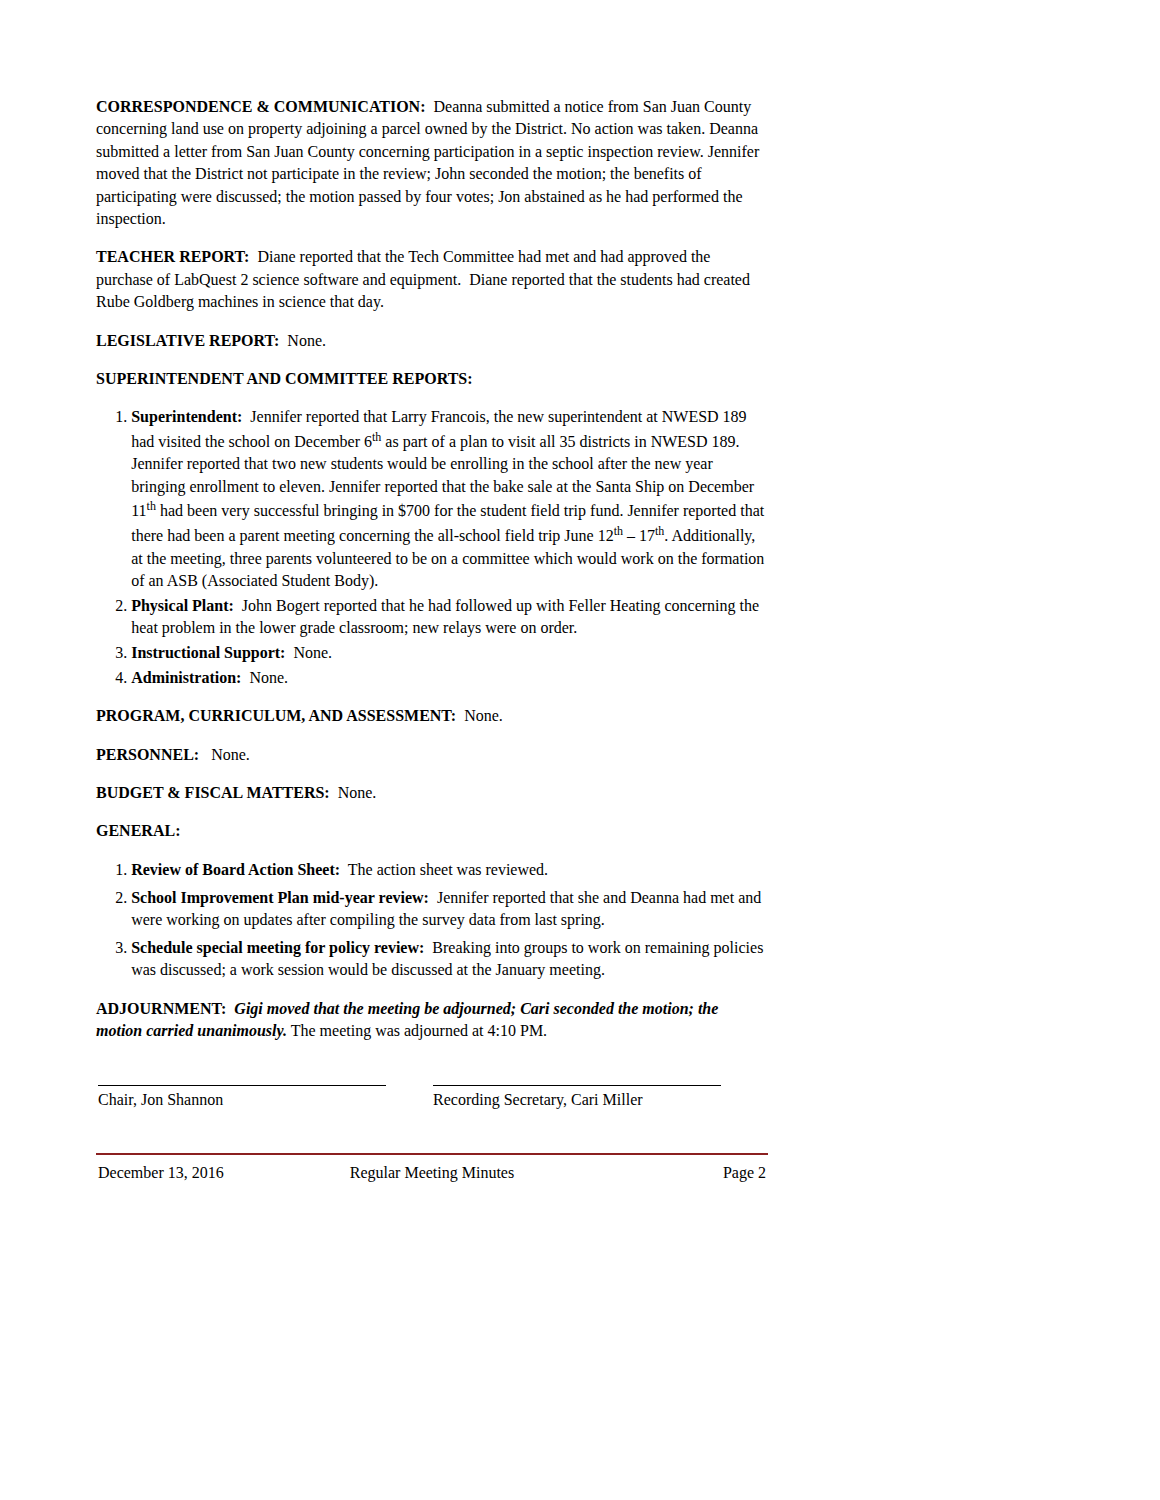CORRESPONDENCE & COMMUNICATION: Deanna submitted a notice from San Juan County concerning land use on property adjoining a parcel owned by the District. No action was taken. Deanna submitted a letter from San Juan County concerning participation in a septic inspection review. Jennifer moved that the District not participate in the review; John seconded the motion; the benefits of participating were discussed; the motion passed by four votes; Jon abstained as he had performed the inspection.
TEACHER REPORT: Diane reported that the Tech Committee had met and had approved the purchase of LabQuest 2 science software and equipment. Diane reported that the students had created Rube Goldberg machines in science that day.
LEGISLATIVE REPORT: None.
SUPERINTENDENT AND COMMITTEE REPORTS:
Superintendent: Jennifer reported that Larry Francois, the new superintendent at NWESD 189 had visited the school on December 6th as part of a plan to visit all 35 districts in NWESD 189. Jennifer reported that two new students would be enrolling in the school after the new year bringing enrollment to eleven. Jennifer reported that the bake sale at the Santa Ship on December 11th had been very successful bringing in $700 for the student field trip fund. Jennifer reported that there had been a parent meeting concerning the all-school field trip June 12th – 17th. Additionally, at the meeting, three parents volunteered to be on a committee which would work on the formation of an ASB (Associated Student Body).
Physical Plant: John Bogert reported that he had followed up with Feller Heating concerning the heat problem in the lower grade classroom; new relays were on order.
Instructional Support: None.
Administration: None.
PROGRAM, CURRICULUM, AND ASSESSMENT: None.
PERSONNEL: None.
BUDGET & FISCAL MATTERS: None.
GENERAL:
Review of Board Action Sheet: The action sheet was reviewed.
School Improvement Plan mid-year review: Jennifer reported that she and Deanna had met and were working on updates after compiling the survey data from last spring.
Schedule special meeting for policy review: Breaking into groups to work on remaining policies was discussed; a work session would be discussed at the January meeting.
ADJOURNMENT: Gigi moved that the meeting be adjourned; Cari seconded the motion; the motion carried unanimously. The meeting was adjourned at 4:10 PM.
| Chair, Jon Shannon | Recording Secretary, Cari Miller |
| December 13, 2016 | Regular Meeting Minutes | Page 2 |